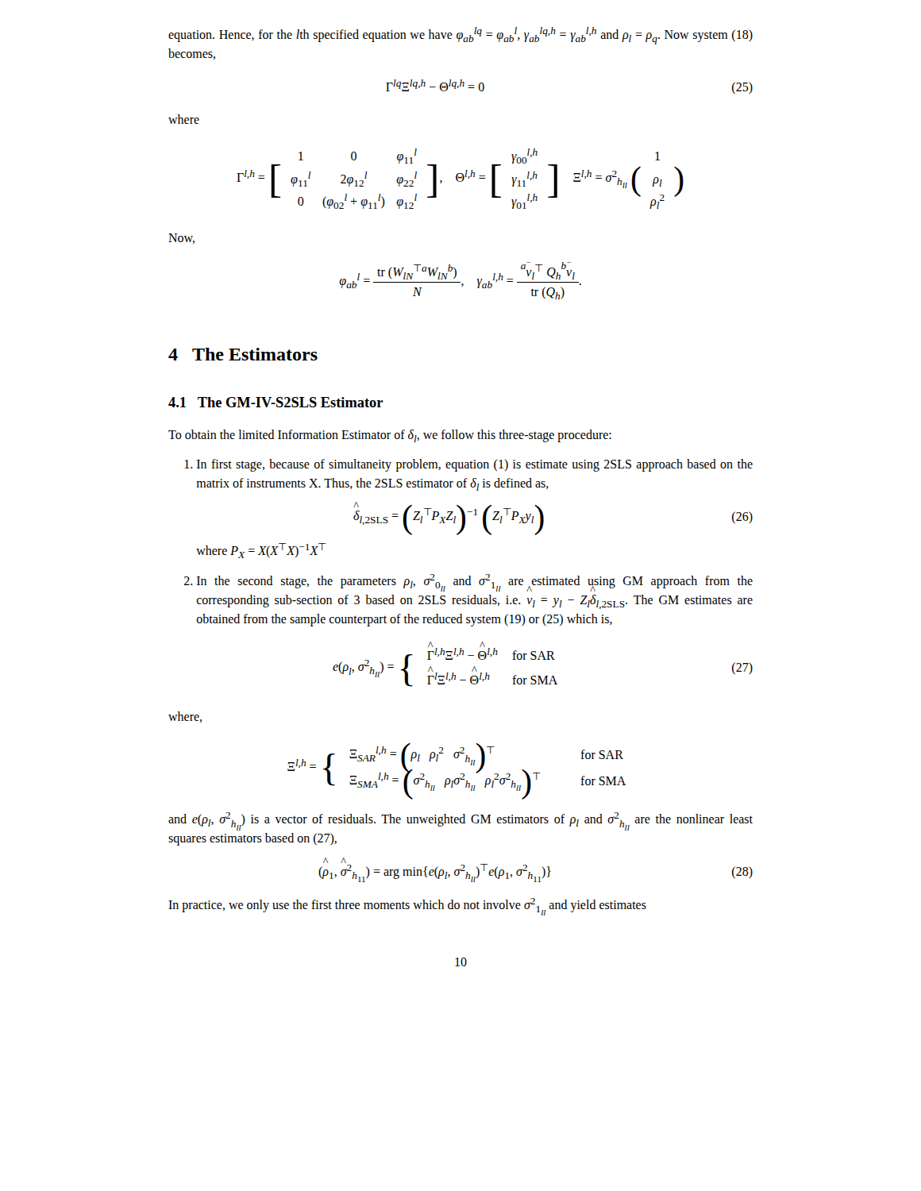equation. Hence, for the lth specified equation we have φablq = φabl, γablq,h = γabl,h and ρl = ρq. Now system (18) becomes,
ΓlqΞlq,h − Θlq,h = 0
(25)
where
Γl,h = [
| 1 | 0 | φ 11 l |
| φ 11 l | 2 φ 12 l | φ 22 l |
| 0 | ( φ 02 l + φ 11 l ) | φ 12 l |
], Θl,h = [
| γ 00 l,h |
| γ 11 l,h |
| γ 01 l,h |
] Ξl,h = σ2hll (
| 1 |
| ρ l |
| ρ l 2 |
)
Now,
φabl = tr (WlN⊤aWlNb) N , γabl,h = a‾vl⊤ Qhb‾vl tr (Qh) .
4 The Estimators
4.1 The GM-IV-S2SLS Estimator
To obtain the limited Information Estimator of δl, we follow this three-stage procedure:
In first stage, because of simultaneity problem, equation (1) is estimate using 2SLS approach based on the matrix of instruments X. Thus, the 2SLS estimator of δl is defined as,
^δl,2SLS = (Zl⊤PXZl)−1 (Zl⊤PXyl)
(26)
where PX = X(X⊤X)−1X⊤
In the second stage, the parameters ρl, σ20ll and σ21ll are estimated using GM approach from the corresponding sub-section of 3 based on 2SLS residuals, i.e. ^vl = yl − Zl^δl,2SLS. The GM estimates are obtained from the sample counterpart of the reduced system (19) or (25) which is,
e(ρl, σ2hll) = {
| ^ Γ l,h Ξ l,h − ^ Θ l,h | for SAR |
| ^ Γ l Ξ l,h − ^ Θ l,h | for SMA |
(27)
where,
Ξl,h = {
| Ξ SAR l,h = ( ρ l ρ l 2 σ 2 h ll ) ⊤ | for SAR |
| Ξ SMA l,h = ( σ 2 h ll ρ l σ 2 h ll ρ l 2 σ 2 h ll ) ⊤ | for SMA |
and e(ρl, σ2hll) is a vector of residuals. The unweighted GM estimators of ρl and σ2hll are the nonlinear least squares estimators based on (27),
(^ρ1, ^σ2h11) = arg min{e(ρl, σ2hll)⊤e(ρ1, σ2h11)}
(28)
In practice, we only use the first three moments which do not involve σ21ll and yield estimates
10